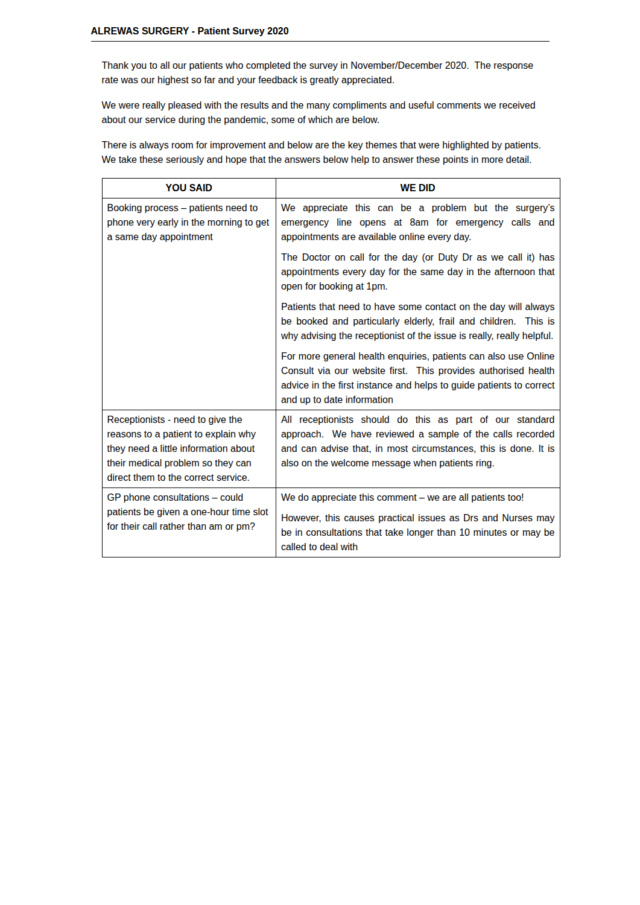ALREWAS SURGERY - Patient Survey 2020
Thank you to all our patients who completed the survey in November/December 2020. The response rate was our highest so far and your feedback is greatly appreciated.
We were really pleased with the results and the many compliments and useful comments we received about our service during the pandemic, some of which are below.
There is always room for improvement and below are the key themes that were highlighted by patients. We take these seriously and hope that the answers below help to answer these points in more detail.
| YOU SAID | WE DID |
| --- | --- |
| Booking process – patients need to phone very early in the morning to get a same day appointment | We appreciate this can be a problem but the surgery’s emergency line opens at 8am for emergency calls and appointments are available online every day. The Doctor on call for the day (or Duty Dr as we call it) has appointments every day for the same day in the afternoon that open for booking at 1pm. Patients that need to have some contact on the day will always be booked and particularly elderly, frail and children. This is why advising the receptionist of the issue is really, really helpful. For more general health enquiries, patients can also use Online Consult via our website first. This provides authorised health advice in the first instance and helps to guide patients to correct and up to date information |
| Receptionists - need to give the reasons to a patient to explain why they need a little information about their medical problem so they can direct them to the correct service. | All receptionists should do this as part of our standard approach. We have reviewed a sample of the calls recorded and can advise that, in most circumstances, this is done. It is also on the welcome message when patients ring. |
| GP phone consultations – could patients be given a one-hour time slot for their call rather than am or pm? | We do appreciate this comment – we are all patients too! However, this causes practical issues as Drs and Nurses may be in consultations that take longer than 10 minutes or may be called to deal with |